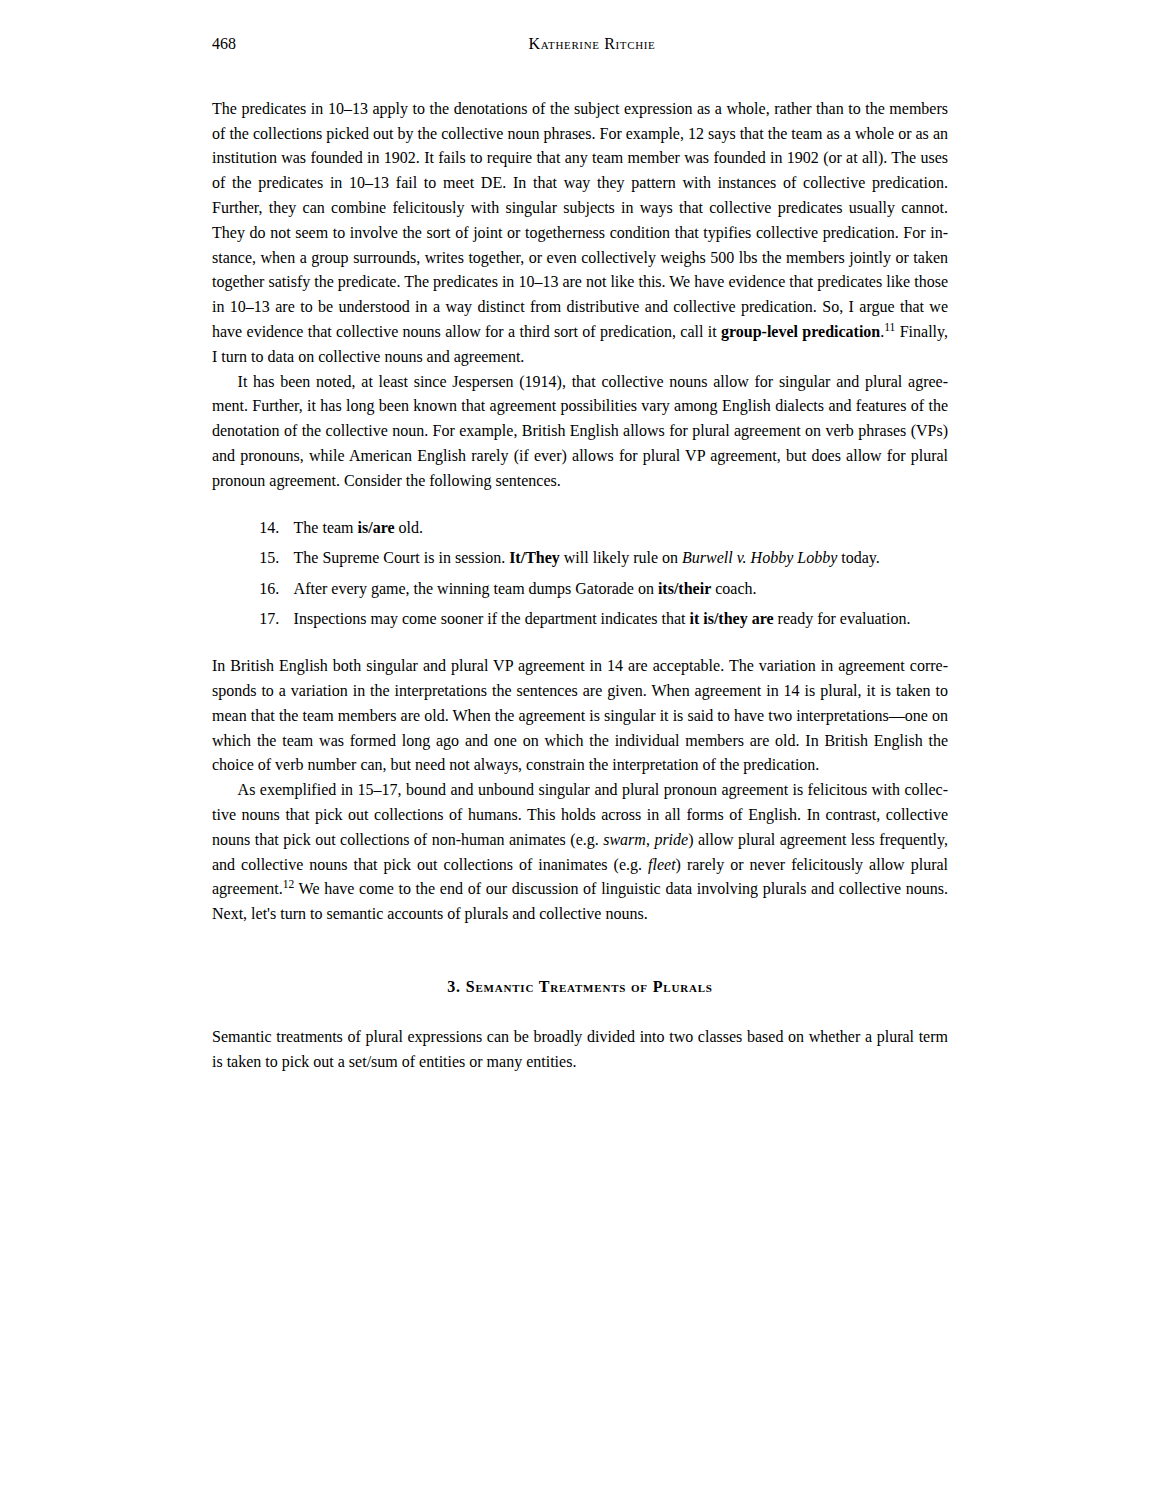468 Katherine Ritchie
The predicates in 10–13 apply to the denotations of the subject expression as a whole, rather than to the members of the collections picked out by the collective noun phrases. For example, 12 says that the team as a whole or as an institution was founded in 1902. It fails to require that any team member was founded in 1902 (or at all). The uses of the predicates in 10–13 fail to meet DE. In that way they pattern with instances of collective predication. Further, they can combine felicitously with singular subjects in ways that collective predicates usually cannot. They do not seem to involve the sort of joint or togetherness condition that typifies collective predication. For instance, when a group surrounds, writes together, or even collectively weighs 500 lbs the members jointly or taken together satisfy the predicate. The predicates in 10–13 are not like this. We have evidence that predicates like those in 10–13 are to be understood in a way distinct from distributive and collective predication. So, I argue that we have evidence that collective nouns allow for a third sort of predication, call it group-level predication.11 Finally, I turn to data on collective nouns and agreement.
It has been noted, at least since Jespersen (1914), that collective nouns allow for singular and plural agreement. Further, it has long been known that agreement possibilities vary among English dialects and features of the denotation of the collective noun. For example, British English allows for plural agreement on verb phrases (VPs) and pronouns, while American English rarely (if ever) allows for plural VP agreement, but does allow for plural pronoun agreement. Consider the following sentences.
The team is/are old.
The Supreme Court is in session. It/They will likely rule on Burwell v. Hobby Lobby today.
After every game, the winning team dumps Gatorade on its/their coach.
Inspections may come sooner if the department indicates that it is/they are ready for evaluation.
In British English both singular and plural VP agreement in 14 are acceptable. The variation in agreement corresponds to a variation in the interpretations the sentences are given. When agreement in 14 is plural, it is taken to mean that the team members are old. When the agreement is singular it is said to have two interpretations—one on which the team was formed long ago and one on which the individual members are old. In British English the choice of verb number can, but need not always, constrain the interpretation of the predication.
As exemplified in 15–17, bound and unbound singular and plural pronoun agreement is felicitous with collective nouns that pick out collections of humans. This holds across in all forms of English. In contrast, collective nouns that pick out collections of non-human animates (e.g. swarm, pride) allow plural agreement less frequently, and collective nouns that pick out collections of inanimates (e.g. fleet) rarely or never felicitously allow plural agreement.12 We have come to the end of our discussion of linguistic data involving plurals and collective nouns. Next, let's turn to semantic accounts of plurals and collective nouns.
3. Semantic Treatments of Plurals
Semantic treatments of plural expressions can be broadly divided into two classes based on whether a plural term is taken to pick out a set/sum of entities or many entities.